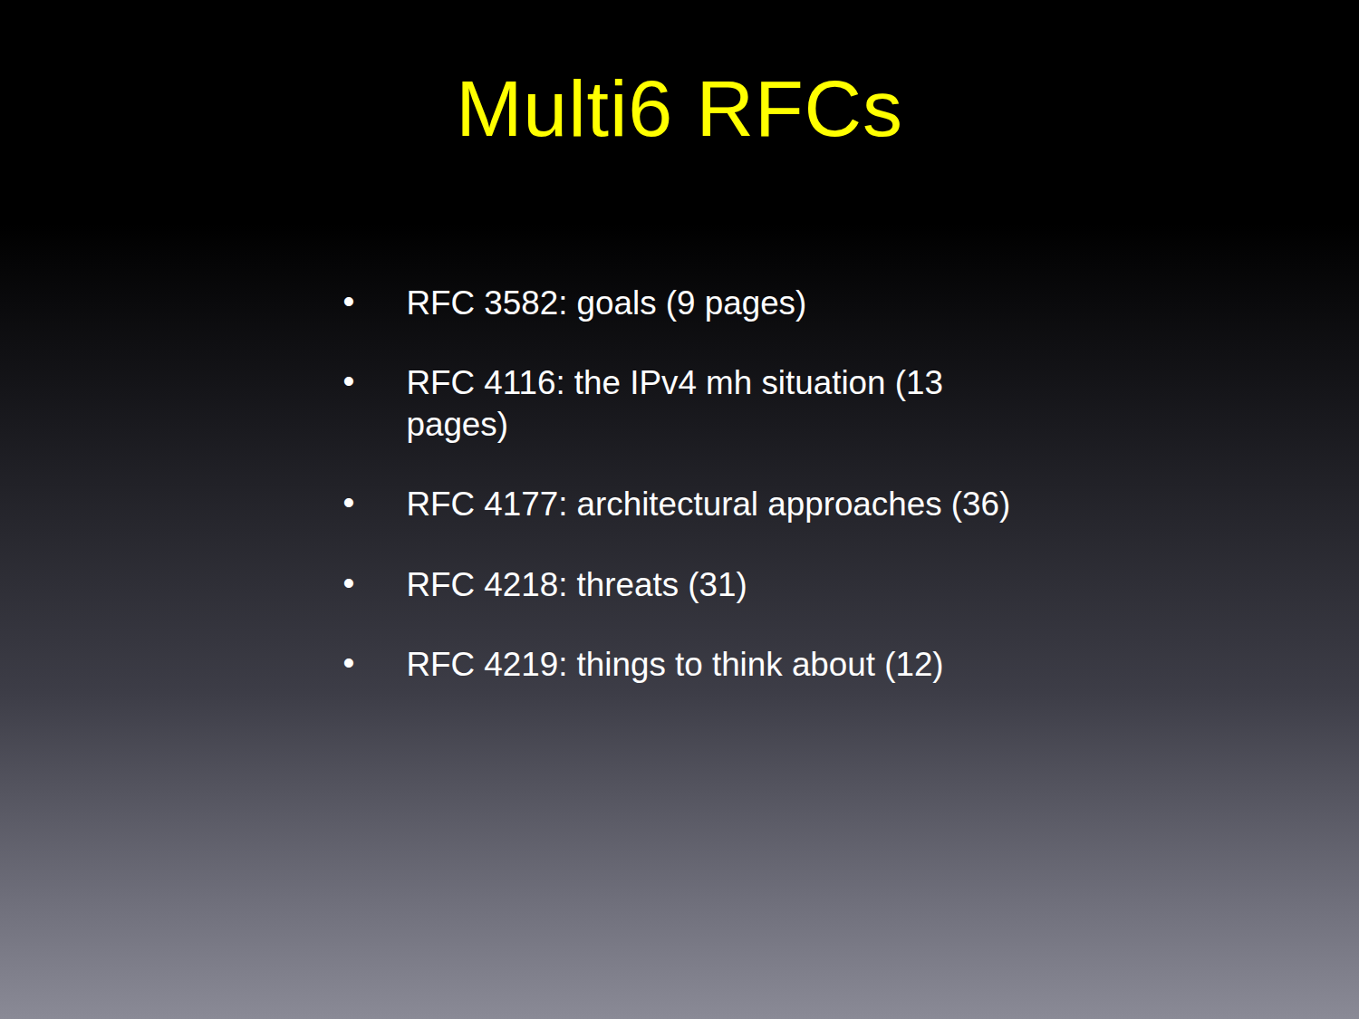Multi6 RFCs
RFC 3582: goals (9 pages)
RFC 4116: the IPv4 mh situation (13 pages)
RFC 4177: architectural approaches (36)
RFC 4218: threats (31)
RFC 4219: things to think about (12)